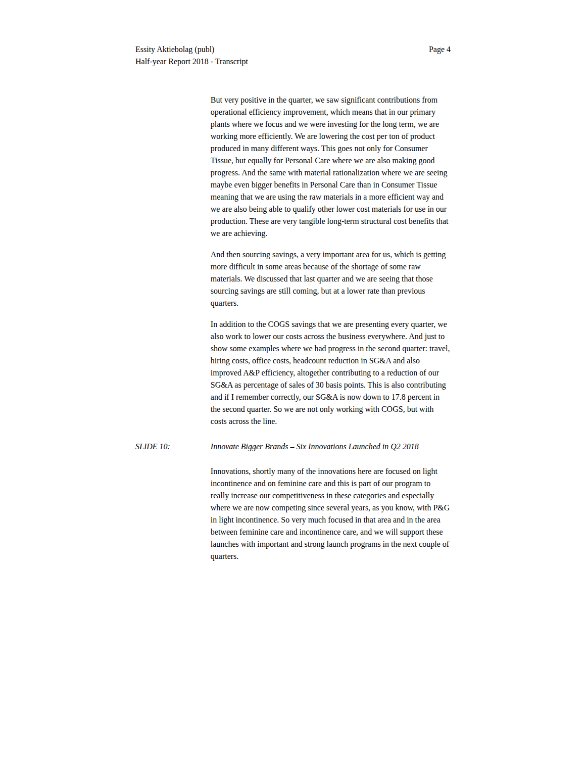Essity Aktiebolag (publ)
Half-year Report 2018 - Transcript
Page 4
But very positive in the quarter, we saw significant contributions from operational efficiency improvement, which means that in our primary plants where we focus and we were investing for the long term, we are working more efficiently. We are lowering the cost per ton of product produced in many different ways. This goes not only for Consumer Tissue, but equally for Personal Care where we are also making good progress. And the same with material rationalization where we are seeing maybe even bigger benefits in Personal Care than in Consumer Tissue meaning that we are using the raw materials in a more efficient way and we are also being able to qualify other lower cost materials for use in our production. These are very tangible long-term structural cost benefits that we are achieving.
And then sourcing savings, a very important area for us, which is getting more difficult in some areas because of the shortage of some raw materials. We discussed that last quarter and we are seeing that those sourcing savings are still coming, but at a lower rate than previous quarters.
In addition to the COGS savings that we are presenting every quarter, we also work to lower our costs across the business everywhere. And just to show some examples where we had progress in the second quarter: travel, hiring costs, office costs, headcount reduction in SG&A and also improved A&P efficiency, altogether contributing to a reduction of our SG&A as percentage of sales of 30 basis points. This is also contributing and if I remember correctly, our SG&A is now down to 17.8 percent in the second quarter. So we are not only working with COGS, but with costs across the line.
SLIDE 10:
Innovate Bigger Brands – Six Innovations Launched in Q2 2018
Innovations, shortly many of the innovations here are focused on light incontinence and on feminine care and this is part of our program to really increase our competitiveness in these categories and especially where we are now competing since several years, as you know, with P&G in light incontinence. So very much focused in that area and in the area between feminine care and incontinence care, and we will support these launches with important and strong launch programs in the next couple of quarters.